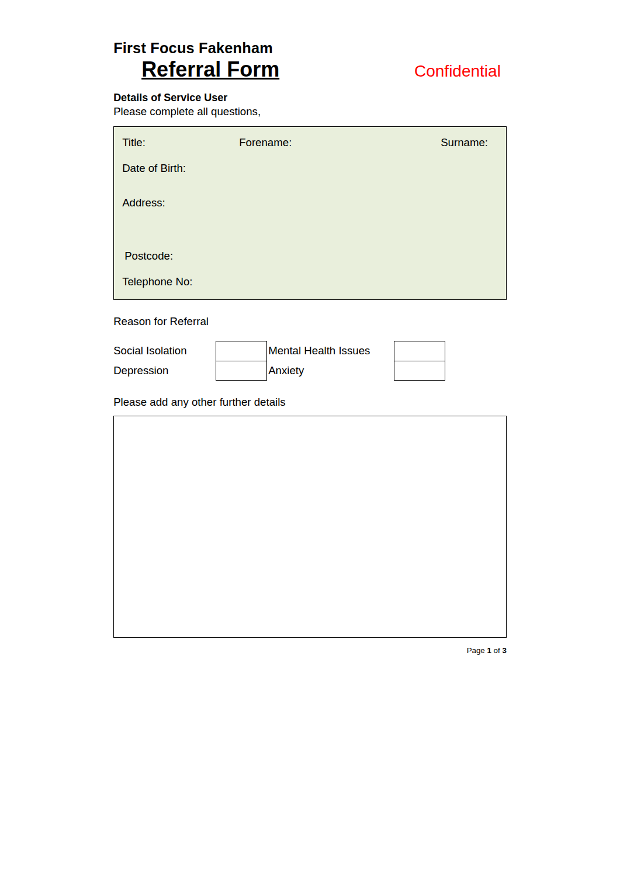First Focus Fakenham
Referral Form
Confidential
Details of Service User
Please complete all questions,
Title:
Forename:
Surname:
Date of Birth:
Address:
Postcode:
Telephone No:
Reason for Referral
Social Isolation
Mental Health Issues
Depression
Anxiety
Please add any other further details
Page 1 of 3